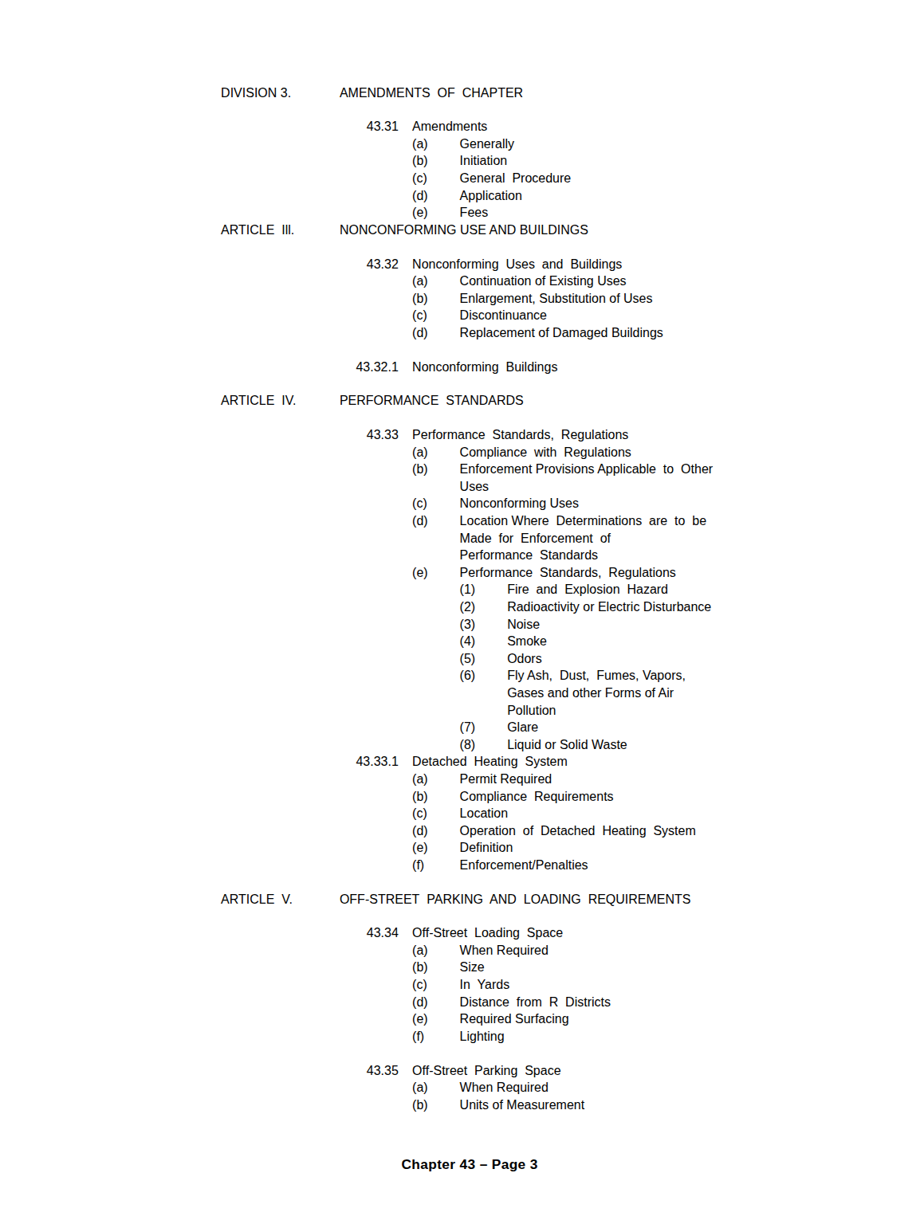DIVISION 3.
AMENDMENTS OF CHAPTER
43.31
Amendments
(a)
Generally
(b)
Initiation
(c)
General Procedure
(d)
Application
(e)
Fees
ARTICLE Ill.
NONCONFORMING USE AND BUILDINGS
43.32
Nonconforming Uses and Buildings
(a)
Continuation of Existing Uses
(b)
Enlargement, Substitution of Uses
(c)
Discontinuance
(d)
Replacement of Damaged Buildings
43.32.1
Nonconforming Buildings
ARTICLE IV.
PERFORMANCE STANDARDS
43.33
Performance Standards, Regulations
(a)
Compliance with Regulations
(b)
Enforcement Provisions Applicable to Other Uses
(c)
Nonconforming Uses
(d)
Location Where Determinations are to be Made for Enforcement of
Performance Standards
(e)
Performance Standards, Regulations
(1)
Fire and Explosion Hazard
(2)
Radioactivity or Electric Disturbance
(3)
Noise
(4)
Smoke
(5)
Odors
(6)
Fly Ash, Dust, Fumes, Vapors, Gases and other Forms of Air Pollution
(7)
Glare
(8)
Liquid or Solid Waste
43.33.1
Detached Heating System
(a)
Permit Required
(b)
Compliance Requirements
(c)
Location
(d)
Operation of Detached Heating System
(e)
Definition
(f)
Enforcement/Penalties
ARTICLE V.
OFF-STREET PARKING AND LOADING REQUIREMENTS
43.34
Off-Street Loading Space
(a)
When Required
(b)
Size
(c)
In Yards
(d)
Distance from R Districts
(e)
Required Surfacing
(f)
Lighting
43.35
Off-Street Parking Space
(a)
When Required
(b)
Units of Measurement
Chapter 43 – Page 3